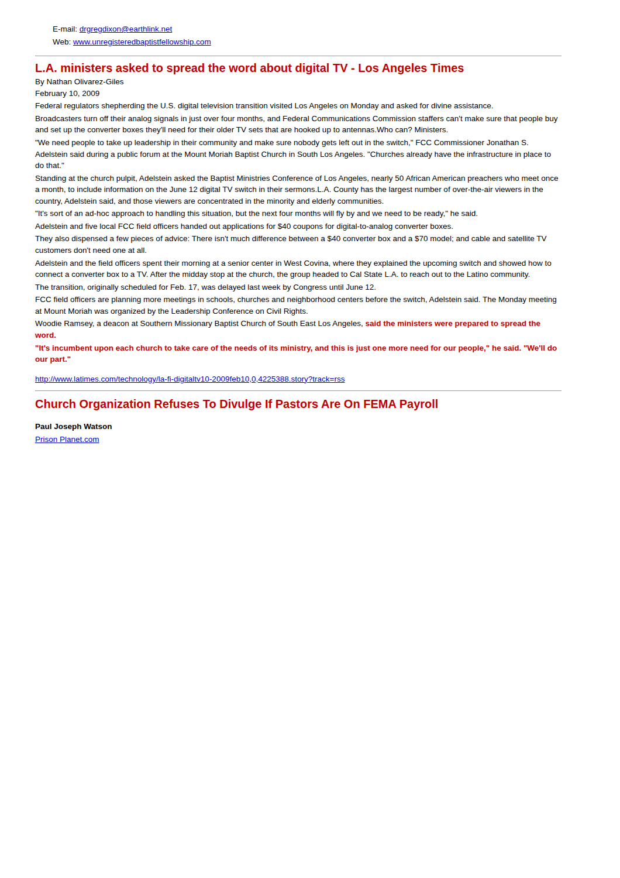E-mail: drgregdixon@earthlink.net
Web: www.unregisteredbaptistfellowship.com
L.A. ministers asked to spread the word about digital TV - Los Angeles Times
By Nathan Olivarez-Giles
February 10, 2009
Federal regulators shepherding the U.S. digital television transition visited Los Angeles on Monday and asked for divine assistance.
Broadcasters turn off their analog signals in just over four months, and Federal Communications Commission staffers can't make sure that people buy and set up the converter boxes they'll need for their older TV sets that are hooked up to antennas.Who can? Ministers.
"We need people to take up leadership in their community and make sure nobody gets left out in the switch," FCC Commissioner Jonathan S. Adelstein said during a public forum at the Mount Moriah Baptist Church in South Los Angeles. "Churches already have the infrastructure in place to do that."
Standing at the church pulpit, Adelstein asked the Baptist Ministries Conference of Los Angeles, nearly 50 African American preachers who meet once a month, to include information on the June 12 digital TV switch in their sermons.L.A. County has the largest number of over-the-air viewers in the country, Adelstein said, and those viewers are concentrated in the minority and elderly communities.
"It's sort of an ad-hoc approach to handling this situation, but the next four months will fly by and we need to be ready," he said.
Adelstein and five local FCC field officers handed out applications for $40 coupons for digital-to-analog converter boxes.
They also dispensed a few pieces of advice: There isn't much difference between a $40 converter box and a $70 model; and cable and satellite TV customers don't need one at all.
Adelstein and the field officers spent their morning at a senior center in West Covina, where they explained the upcoming switch and showed how to connect a converter box to a TV. After the midday stop at the church, the group headed to Cal State L.A. to reach out to the Latino community.
The transition, originally scheduled for Feb. 17, was delayed last week by Congress until June 12.
FCC field officers are planning more meetings in schools, churches and neighborhood centers before the switch, Adelstein said. The Monday meeting at Mount Moriah was organized by the Leadership Conference on Civil Rights.
Woodie Ramsey, a deacon at Southern Missionary Baptist Church of South East Los Angeles, said the ministers were prepared to spread the word.
"It's incumbent upon each church to take care of the needs of its ministry, and this is just one more need for our people," he said. "We'll do our part."
http://www.latimes.com/technology/la-fi-digitaltv10-2009feb10,0,4225388.story?track=rss
Church Organization Refuses To Divulge If Pastors Are On FEMA Payroll
Paul Joseph Watson
Prison Planet.com